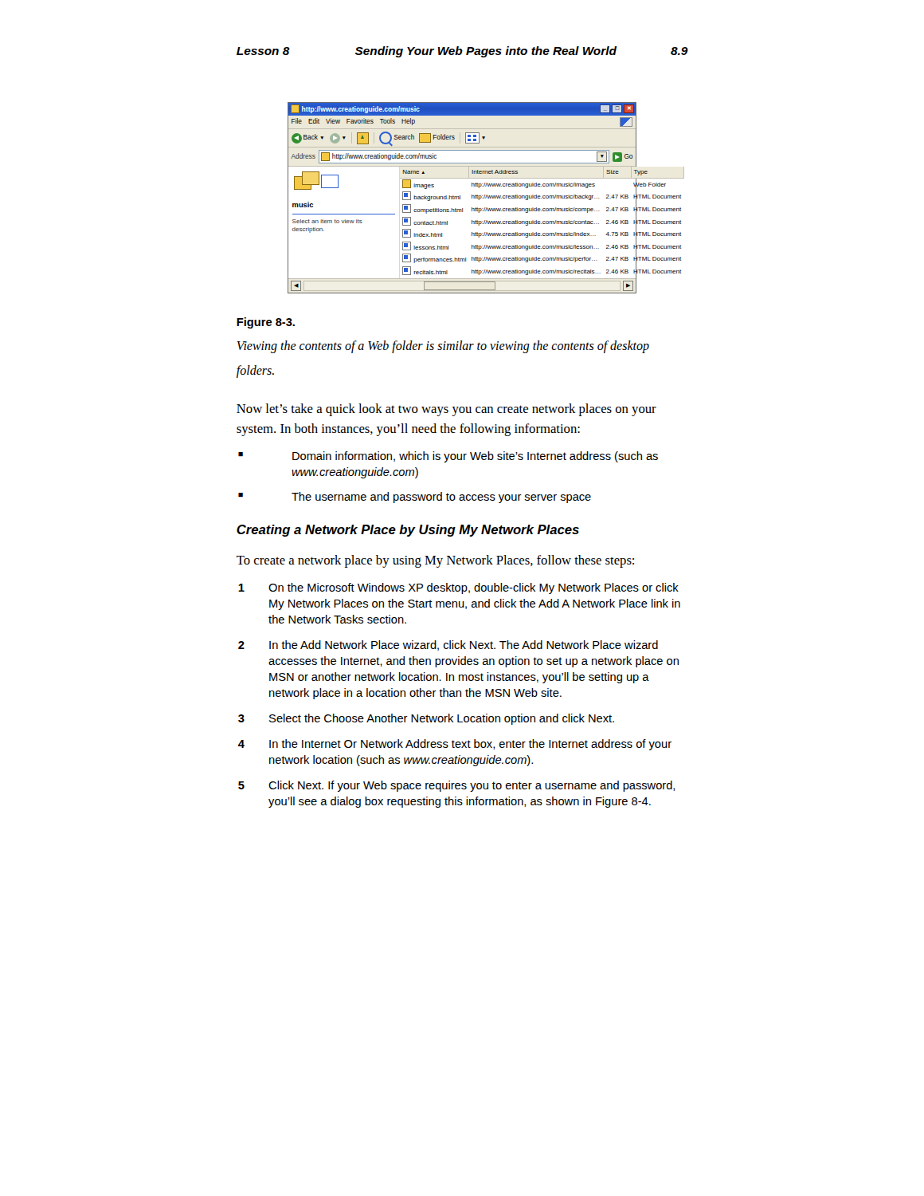Lesson 8 Sending Your Web Pages into the Real World 8.9
http://www.creationguide.com/music _ □ ✕
File Edit View Favorites Tools Help
Back ▼ ▼ Search Folders ▼
Address http://www.creationguide.com/music ▼ Go
music
Select an item to view its description.
| Name | Internet Address | Size | Type |
| --- | --- | --- | --- |
| images | http://www.creationguide.com/music/images | | Web Folder |
| background.html | http://www.creationguide.com/music/backgr… | 2.47 KB | HTML Document |
| competitions.html | http://www.creationguide.com/music/compe… | 2.47 KB | HTML Document |
| contact.html | http://www.creationguide.com/music/contac… | 2.46 KB | HTML Document |
| index.html | http://www.creationguide.com/music/index… | 4.75 KB | HTML Document |
| lessons.html | http://www.creationguide.com/music/lesson… | 2.46 KB | HTML Document |
| performances.html | http://www.creationguide.com/music/perfor… | 2.47 KB | HTML Document |
| recitals.html | http://www.creationguide.com/music/recitals… | 2.46 KB | HTML Document |
◀ ▶
Figure 8-3.
Viewing the contents of a Web folder is similar to viewing the contents of desktop folders.
Now let’s take a quick look at two ways you can create network places on your system. In both instances, you’ll need the following information:
Domain information, which is your Web site’s Internet address (such as www.creationguide.com)
The username and password to access your server space
Creating a Network Place by Using My Network Places
To create a network place by using My Network Places, follow these steps:
On the Microsoft Windows XP desktop, double-click My Network Places or click My Network Places on the Start menu, and click the Add A Network Place link in the Network Tasks section.
In the Add Network Place wizard, click Next. The Add Network Place wizard accesses the Internet, and then provides an option to set up a network place on MSN or another network location. In most instances, you’ll be setting up a network place in a location other than the MSN Web site.
Select the Choose Another Network Location option and click Next.
In the Internet Or Network Address text box, enter the Internet address of your network location (such as www.creationguide.com).
Click Next. If your Web space requires you to enter a username and password, you’ll see a dialog box requesting this information, as shown in Figure 8-4.